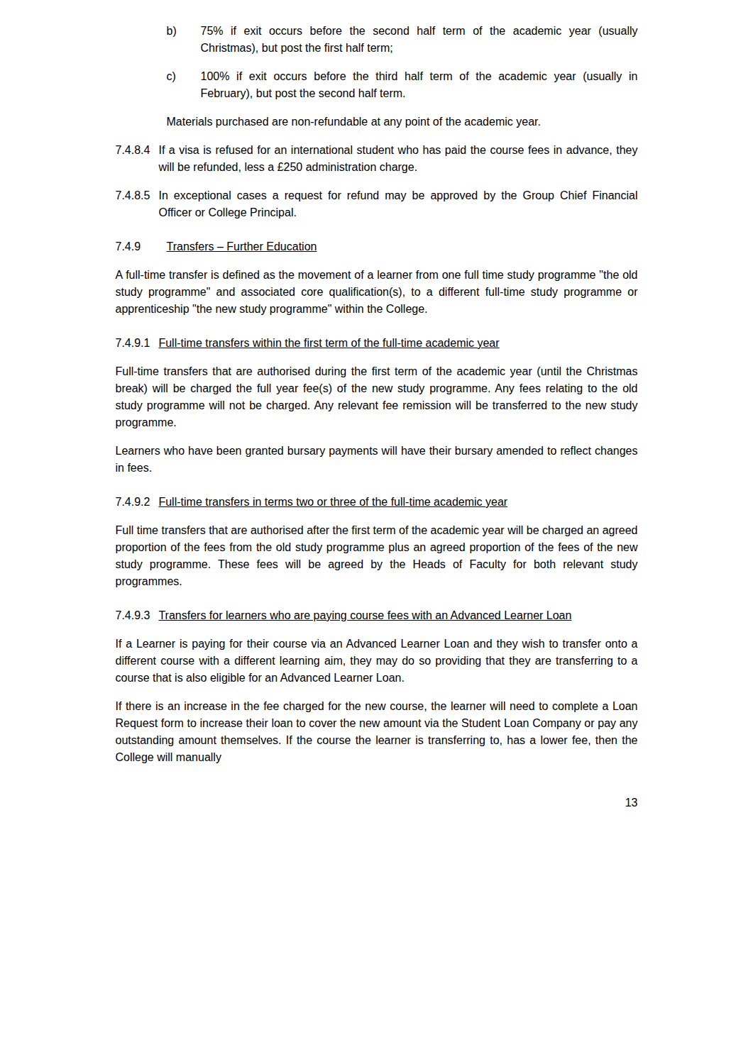b) 75% if exit occurs before the second half term of the academic year (usually Christmas), but post the first half term;
c) 100% if exit occurs before the third half term of the academic year (usually in February), but post the second half term.
Materials purchased are non-refundable at any point of the academic year.
7.4.8.4 If a visa is refused for an international student who has paid the course fees in advance, they will be refunded, less a £250 administration charge.
7.4.8.5 In exceptional cases a request for refund may be approved by the Group Chief Financial Officer or College Principal.
7.4.9 Transfers – Further Education
A full-time transfer is defined as the movement of a learner from one full time study programme "the old study programme" and associated core qualification(s), to a different full-time study programme or apprenticeship "the new study programme" within the College.
7.4.9.1 Full-time transfers within the first term of the full-time academic year
Full-time transfers that are authorised during the first term of the academic year (until the Christmas break) will be charged the full year fee(s) of the new study programme. Any fees relating to the old study programme will not be charged. Any relevant fee remission will be transferred to the new study programme.
Learners who have been granted bursary payments will have their bursary amended to reflect changes in fees.
7.4.9.2 Full-time transfers in terms two or three of the full-time academic year
Full time transfers that are authorised after the first term of the academic year will be charged an agreed proportion of the fees from the old study programme plus an agreed proportion of the fees of the new study programme. These fees will be agreed by the Heads of Faculty for both relevant study programmes.
7.4.9.3 Transfers for learners who are paying course fees with an Advanced Learner Loan
If a Learner is paying for their course via an Advanced Learner Loan and they wish to transfer onto a different course with a different learning aim, they may do so providing that they are transferring to a course that is also eligible for an Advanced Learner Loan.
If there is an increase in the fee charged for the new course, the learner will need to complete a Loan Request form to increase their loan to cover the new amount via the Student Loan Company or pay any outstanding amount themselves. If the course the learner is transferring to, has a lower fee, then the College will manually
13